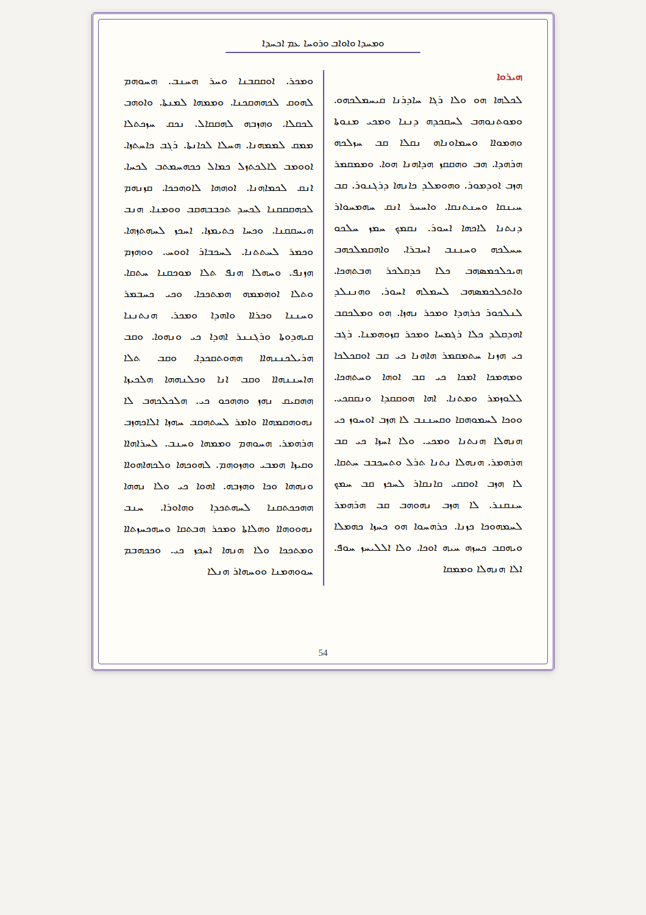ܘܡܚܕܐ ܘܐܘܐܒ ܘܪܘܚܐ ܥܡ ܐܟܚܕܐ
ܗܝܪܘܐ
ܠܟܠܗܐ ܗܘ ܘܠܐ ܪܓܐ ܚܐܕܪܢܐ ܩܝܚܡܠܟܗܘ. ܘܡܘܬܢܘܗܒ ܠܚܩܟܕܗ ܕܢܢܐ ܘܡܟܝ ܡܢܘܬܐ ܘܗܡܘܐܐ ܘܚܡܐܘܢܐܗ ܢܩܠܐ ܩܒ ܚܙܠܟܗ ܗܪܗܕܐ. ܗܒ ܘܗܩܩܙ ܗܕܐܗܢܐ ܗܘܐ. ܘܡܡܩܡܪ ܗܙܒ ܐܘܕܡܘܪ. ܘܗܘܡܠܕ ܟܐܢܗܐ ܕܪܓܢܘܪ. ܩܒ ܚܝܢܩܐ ܘܚܢܬܢܩܐ. ܘܐܚܚܪ ܐܢܩ ܚܗܡܚܘܐܪ ܕܢܬܢܐ ܠܐܟܗܐ ܐܚܘܪ. ܢܩܡܟ ܚܡܙ ܚܠܟܘ ܚܚܠܟܗ ܘܚܢܢܒ ܐܚܒܪܐ. ܘܐܗܩܡܠܟܗܒ ܗܝܟܠܟܡܣܗܒ ܟܠܐ ܟܕܩܠܟܪ ܗܒܬܗܟܐ. ܘܐܬܟܠܟܡܣܗܒ ܠܚܡܠܗ ܐܚܘܪ. ܘܗܢܢܠܕ ܠܢܠܟܘܪ ܟܪܗܕܐ ܘܡܟܪ ܢܗܙܐ. ܗܘ ܘܡܠܟܩܒ ܐܗܕܩܠܕ ܟܠܐ ܪܓܡܚܐ ܘܡܟܪ ܩܙܘܗܡܢܐ. ܪܓܒ ܟܝ ܗܙܢܐ ܚܬܡܩܡܪ ܗܐܗܢܐ ܟܝ ܩܒ ܐܘܩܟܠܟܐ ܘܡܗܡܟܐ ܐܡܟܐ ܟܝ ܩܒ ܐܘܗܐ ܘܚܬܗܟܐ. ܠܠܘܙܡܪ ܘܡܬܢܐ. ܐܗܐ ܗܘܩܩܕܐ ܘܢܩܩܟܝ. ܘܘܟܐ ܠܚܡܘܗܩܐ ܘܩܚܢܢܒ ܠܐ ܗܙܒ ܐܘܚܘܙ ܟܝ ܗܢܗܠܐ ܗܢܬܢܐ ܘܡܟܝ. ܘܠܐ ܐܚܙܐ ܟܝ ܩܒ ܗܪܗܡܪ. ܗܢܗܠܐ ܢܬܢܐ ܬܪܠ ܘܬܚܟܒܒ ܚܬܩܐ. ܠܐ ܗܙܒ ܐܘܩܩܝ ܩܐܢܩܐܪ ܠܚܟܙ ܩܒ ܚܡܟ ܚܢܩܢܪ. ܠܐ ܗܙܒ ܢܗܘܗܒ ܩܒ ܗܪܗܡܪ ܠܚܡܗܘܟܐ ܟܙܢܐ. ܟܪܗܚܘܐ ܗܘ ܟܚܙܐ ܟܗܡܠܐ ܘܝܗܩܒ ܟܚܙܗ ܚܝܗ ܐܘܟܐ. ܘܠܐ ܐܠܠܝܚܙ ܚܘܦ. ܐܠܐ ܗܢܗܠܐ ܘܡܡܩܐ
ܘܡܟܪ. ܐܘܩܩܒܢܐ ܘܚܪ ܗܚܢܒ. ܗܚܘܗܡ ܠܗܘܩ ܠܟܗܗܩܟܢܐ. ܘܡܡܗܐ ܠܡܢܬܐ. ܘܐܘܗܒ ܠܟܩܠܐ. ܘܗܙܒܗ ܠܗܩܩܐܠ. ܢܟܩ ܚܙܟܬܠܐ ܡܡܩ ܠܡܡܗܢܐ. ܗܚܠܐ ܠܟܐܢܬܐ. ܪܓܒ ܟܐܚܬܙܐ. ܐܘܘܡܒ ܠܐܠܟܬܙܠ ܟܡܐܠ ܟܟܗܚܡܬܒ ܠܟܚܐ. ܐܢܩ ܠܟܡܐܗܢܐ. ܐܘܗܗܐ ܠܐܘܗܟܟܐ. ܩܙܢܗܡ ܠܟܗܩܩܩܢܐ ܠܟܚܕ ܬܟܒܒܗܩܒ ܘܘܡܢܐ. ܗܢܒ ܗܝܚܩܩܢܐ. ܘܟܚܐ ܟܬܝܡܙܐ. ܐܚܟܙ ܠܚܗܬܙܗܐ. ܘܟܡܪ ܠܚܬܬܢܐ. ܠܚܟܒܐܪ ܐܘܘܚ. ܘܘܗܙܡ ܗܙܢܦ. ܘܚܗܠܐ ܗܢܦ ܬܠܐ ܡܘܟܩܢܐ ܚܬܩܐ. ܘܬܠܐ ܐܘܗܡܡܗ ܗܡܬܟܟܐ. ܘܟܝ ܟܚܒܡܪ ܘܚܢܢܐ ܘܟܪܐܐ ܘܐܗܕܐ ܘܡܟܪ. ܗܢܬܢܢܐ ܩܝܗܕܘܬܐ ܘܪܓܢܢܪ ܐܗܕܐ ܟܝ ܘܢܗܘܐ. ܘܩܒ ܗܪܝܠܟܢܢܗܐܐ ܗܗܘܬܩܟܕܐ. ܘܩܒ ܬܠܐ ܗܐܚܢܢܗܐܐ ܘܩܒ ܐܢܐ ܘܟܠܢܗܗܐ ܗܠܟܝܙܐ ܗܗܩܝܩ ܢܗܙ ܘܗܗܟܘ ܟܝ. ܗܠܟܠܟܗܒ ܠܐ ܢܗܘܗܩܡܗܐܐ ܘܐܡܪ ܠܚܬܗܩܒ ܚܗܙܐ ܐܠܐܟܗܙܒ ܗܪܗܡܪ. ܗܚܘܗܡ ܘܡܡܗܐ ܘܚܢܒ. ܠܚܪܐܗܐܐ ܘܩܝܙܐ ܗܡܒܝ ܘܗܙܘܗܡ. ܠܗܘܟܗܐ ܘܠܟܗܐܗܘܐܐ ܘܢܗܗܐ ܘܟܐ ܘܗܙܒܗ. ܐܗܘܐ ܟܝ ܘܠܐ ܢܗܗܐ ܗܗܟܟܬܩܢܐ ܠܚܗܬܟܕܐ ܘܗܐܘܪܐ. ܚܢܒ ܢܗܘܘܗܐܐ ܘܗܠܐܬܐ ܘܡܟܪ ܗܒܬܩܐ ܘܚܗܟܚܙܬܐܐ ܘܡܬܟܟܐ ܘܠܐ ܗܢܗܐ ܐܚܟܙ ܟܝ. ܘܟܟܗܒܡ ܚܘܘܗܡܢܐ ܘܘܚܗܐܪ ܗܢܠܐ
54